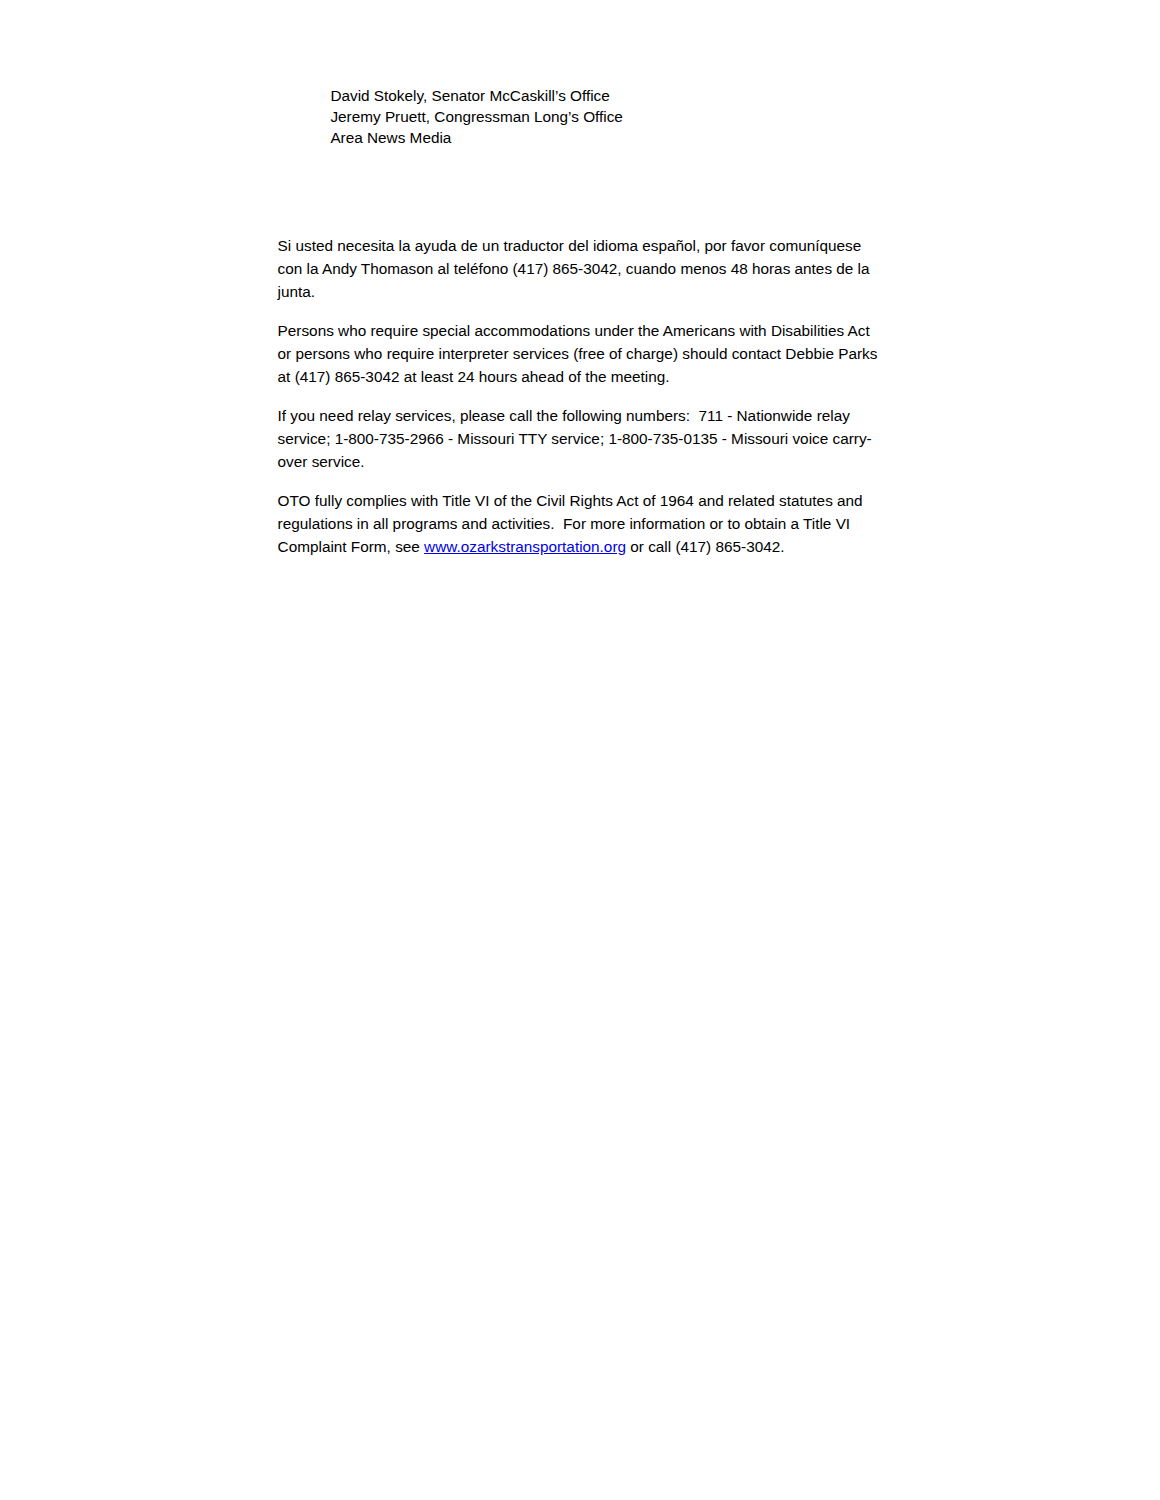David Stokely, Senator McCaskill’s Office
Jeremy Pruett, Congressman Long’s Office
Area News Media
Si usted necesita la ayuda de un traductor del idioma español, por favor comuníquese con la Andy Thomason al teléfono (417) 865-3042, cuando menos 48 horas antes de la junta.
Persons who require special accommodations under the Americans with Disabilities Act or persons who require interpreter services (free of charge) should contact Debbie Parks at (417) 865-3042 at least 24 hours ahead of the meeting.
If you need relay services, please call the following numbers: 711 - Nationwide relay service; 1-800-735-2966 - Missouri TTY service; 1-800-735-0135 - Missouri voice carry-over service.
OTO fully complies with Title VI of the Civil Rights Act of 1964 and related statutes and regulations in all programs and activities. For more information or to obtain a Title VI Complaint Form, see www.ozarkstransportation.org or call (417) 865-3042.